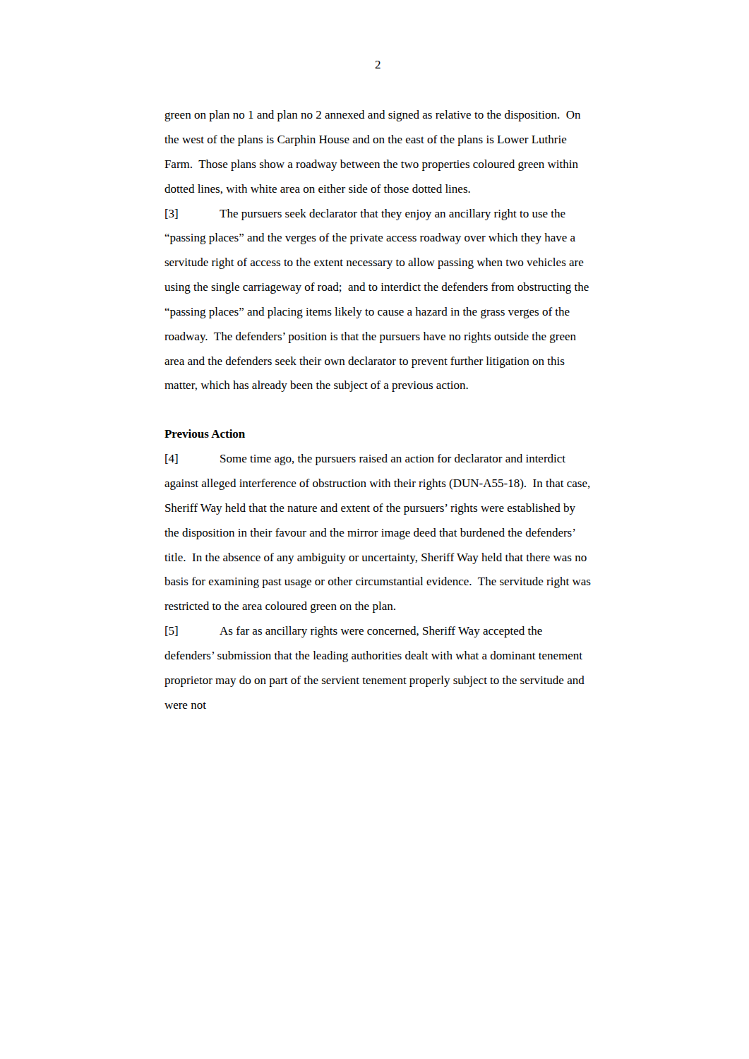2
green on plan no 1 and plan no 2 annexed and signed as relative to the disposition. On the west of the plans is Carphin House and on the east of the plans is Lower Luthrie Farm. Those plans show a roadway between the two properties coloured green within dotted lines, with white area on either side of those dotted lines.
[3] The pursuers seek declarator that they enjoy an ancillary right to use the “passing places” and the verges of the private access roadway over which they have a servitude right of access to the extent necessary to allow passing when two vehicles are using the single carriageway of road; and to interdict the defenders from obstructing the “passing places” and placing items likely to cause a hazard in the grass verges of the roadway. The defenders’ position is that the pursuers have no rights outside the green area and the defenders seek their own declarator to prevent further litigation on this matter, which has already been the subject of a previous action.
Previous Action
[4] Some time ago, the pursuers raised an action for declarator and interdict against alleged interference of obstruction with their rights (DUN-A55-18). In that case, Sheriff Way held that the nature and extent of the pursuers’ rights were established by the disposition in their favour and the mirror image deed that burdened the defenders’ title. In the absence of any ambiguity or uncertainty, Sheriff Way held that there was no basis for examining past usage or other circumstantial evidence. The servitude right was restricted to the area coloured green on the plan.
[5] As far as ancillary rights were concerned, Sheriff Way accepted the defenders’ submission that the leading authorities dealt with what a dominant tenement proprietor may do on part of the servient tenement properly subject to the servitude and were not